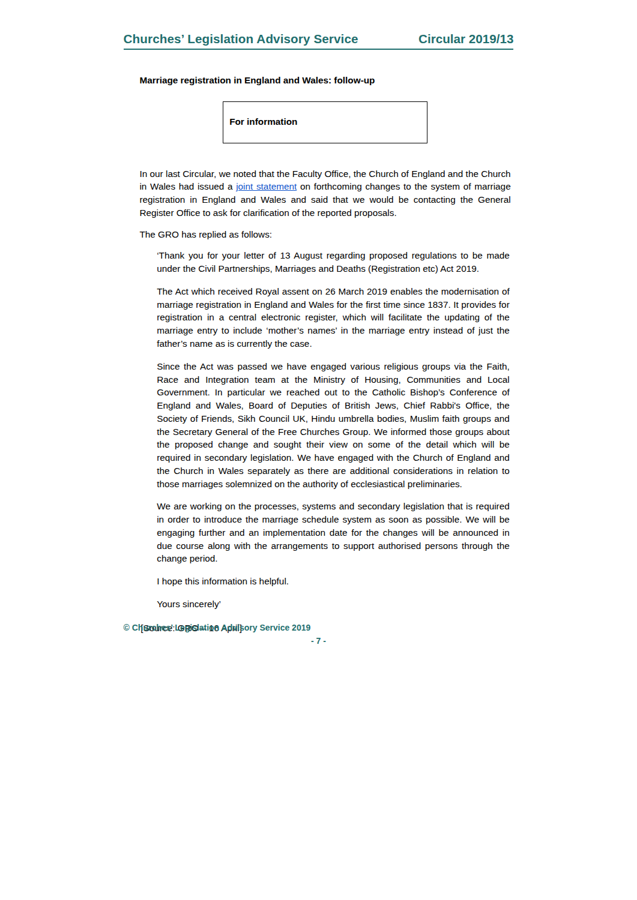Churches’ Legislation Advisory Service
Circular 2019/13
Marriage registration in England and Wales: follow-up
For information
In our last Circular, we noted that the Faculty Office, the Church of England and the Church in Wales had issued a joint statement on forthcoming changes to the system of marriage registration in England and Wales and said that we would be contacting the General Register Office to ask for clarification of the reported proposals.
The GRO has replied as follows:
‘Thank you for your letter of 13 August regarding proposed regulations to be made under the Civil Partnerships, Marriages and Deaths (Registration etc) Act 2019.
The Act which received Royal assent on 26 March 2019 enables the modernisation of marriage registration in England and Wales for the first time since 1837. It provides for registration in a central electronic register, which will facilitate the updating of the marriage entry to include ‘mother’s names’ in the marriage entry instead of just the father’s name as is currently the case.
Since the Act was passed we have engaged various religious groups via the Faith, Race and Integration team at the Ministry of Housing, Communities and Local Government. In particular we reached out to the Catholic Bishop’s Conference of England and Wales, Board of Deputies of British Jews, Chief Rabbi's Office, the Society of Friends, Sikh Council UK, Hindu umbrella bodies, Muslim faith groups and the Secretary General of the Free Churches Group. We informed those groups about the proposed change and sought their view on some of the detail which will be required in secondary legislation. We have engaged with the Church of England and the Church in Wales separately as there are additional considerations in relation to those marriages solemnized on the authority of ecclesiastical preliminaries.
We are working on the processes, systems and secondary legislation that is required in order to introduce the marriage schedule system as soon as possible. We will be engaging further and an implementation date for the changes will be announced in due course along with the arrangements to support authorised persons through the change period.
I hope this information is helpful.
Yours sincerely’
[Source: GRO – 16 April]
© Churches’ Legislation Advisory Service 2019
- 7 -